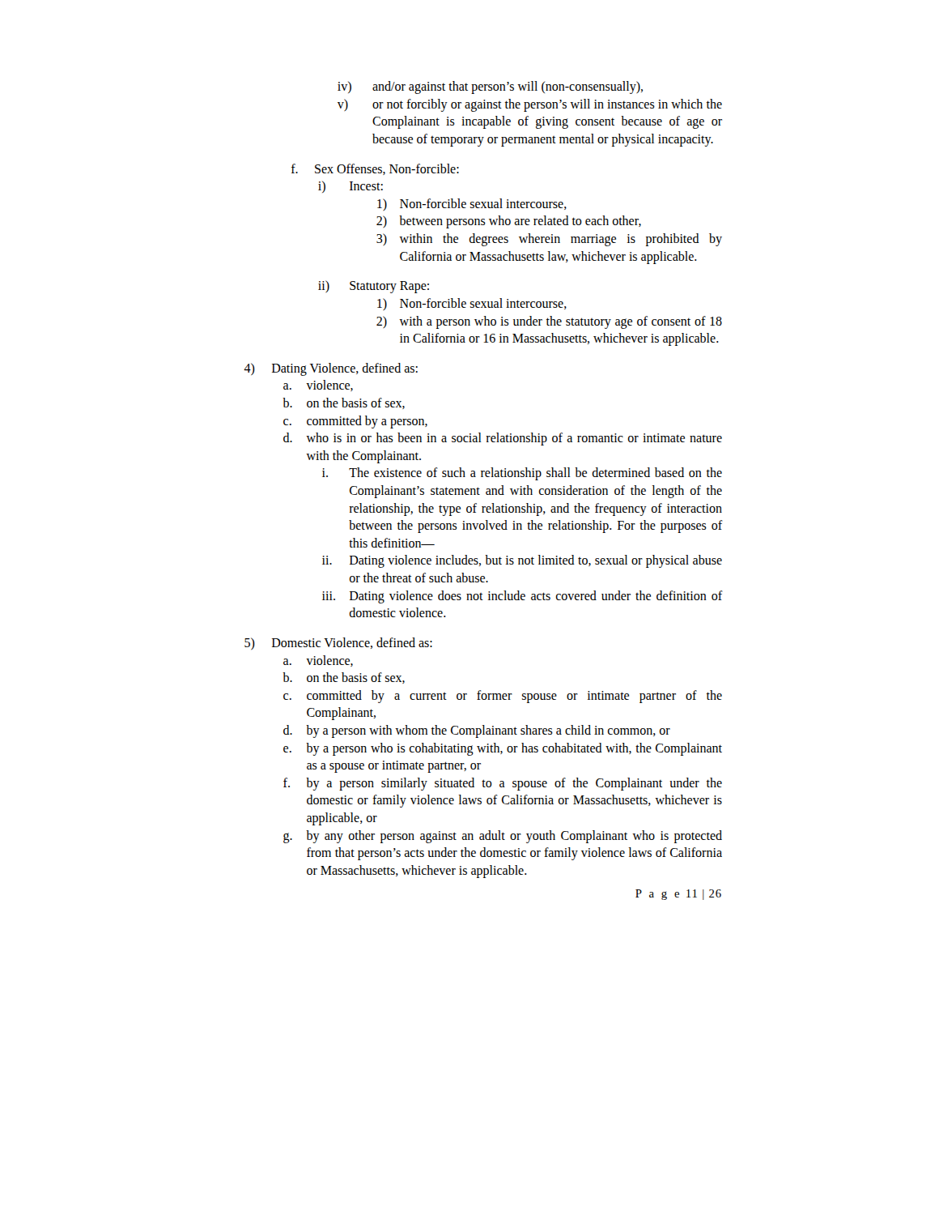iv)
and/or against that person’s will (non-consensually),
v)
or not forcibly or against the person’s will in instances in which the Complainant is incapable of giving consent because of age or because of temporary or permanent mental or physical incapacity.
f.
Sex Offenses, Non-forcible:
i)
Incest:
1)
Non-forcible sexual intercourse,
2)
between persons who are related to each other,
3)
within the degrees wherein marriage is prohibited by California or Massachusetts law, whichever is applicable.
ii)
Statutory Rape:
1)
Non-forcible sexual intercourse,
2)
with a person who is under the statutory age of consent of 18 in California or 16 in Massachusetts, whichever is applicable.
4)
Dating Violence, defined as:
a.
violence,
b.
on the basis of sex,
c.
committed by a person,
d.
who is in or has been in a social relationship of a romantic or intimate nature with the Complainant.
i.
The existence of such a relationship shall be determined based on the Complainant’s statement and with consideration of the length of the relationship, the type of relationship, and the frequency of interaction between the persons involved in the relationship. For the purposes of this definition—
ii.
Dating violence includes, but is not limited to, sexual or physical abuse or the threat of such abuse.
iii.
Dating violence does not include acts covered under the definition of domestic violence.
5)
Domestic Violence, defined as:
a.
violence,
b.
on the basis of sex,
c.
committed by a current or former spouse or intimate partner of the Complainant,
d.
by a person with whom the Complainant shares a child in common, or
e.
by a person who is cohabitating with, or has cohabitated with, the Complainant as a spouse or intimate partner, or
f.
by a person similarly situated to a spouse of the Complainant under the domestic or family violence laws of California or Massachusetts, whichever is applicable, or
g.
by any other person against an adult or youth Complainant who is protected from that person’s acts under the domestic or family violence laws of California or Massachusetts, whichever is applicable.
P a g e 11 | 26